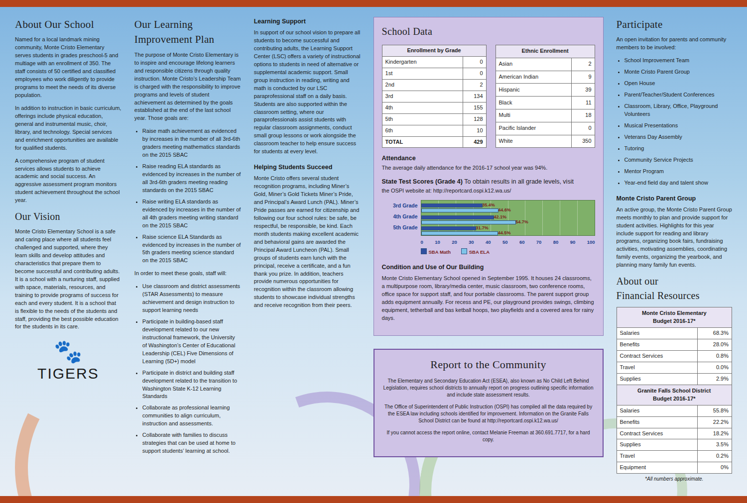About Our School
Named for a local landmark mining community, Monte Cristo Elementary serves students in grades preschool-5 and multiage with an enrollment of 350. The staff consists of 50 certified and classified employees who work diligently to provide programs to meet the needs of its diverse population.
In addition to instruction in basic curriculum, offerings include physical education, general and instrumental music, choir, library, and technology. Special services and enrichment opportunities are available for qualified students.
A comprehensive program of student services allows students to achieve academic and social success. An aggressive assessment program monitors student achievement throughout the school year.
Our Vision
Monte Cristo Elementary School is a safe and caring place where all students feel challenged and supported, where they learn skills and develop attitudes and characteristics that prepare them to become successful and contributing adults. It is a school with a nurturing staff, supplied with space, materials, resources, and training to provide programs of success for each and every student. It is a school that is flexible to the needs of the students and staff, providing the best possible education for the students in its care.
🐾
TIGERS
Our Learning Improvement Plan
The purpose of Monte Cristo Elementary is to inspire and encourage lifelong learners and responsible citizens through quality instruction. Monte Cristo’s Leadership Team is charged with the responsibility to improve programs and levels of student achievement as determined by the goals established at the end of the last school year. Those goals are:
Raise math achievement as evidenced by increases in the number of all 3rd-6th graders meeting mathematics standards on the 2015 SBAC
Raise reading ELA standards as evidenced by increases in the number of all 3rd-6th graders meeting reading standards on the 2015 SBAC
Raise writing ELA standards as evidenced by increases in the number of all 4th graders meeting writing standard on the 2015 SBAC
Raise science ELA Standards as evidenced by increases in the number of 5th graders meeting science standard on the 2015 SBAC
In order to meet these goals, staff will:
Use classroom and district assessments (STAR Assessments) to measure achievement and design instruction to support learning needs
Participate in building-based staff development related to our new instructional framework, the University of Washington’s Center of Educational Leadership (CEL) Five Dimensions of Learning (5D+) model
Participate in district and building staff development related to the transition to Washington State K-12 Learning Standards
Collaborate as professional learning communities to align curriculum, instruction and assessments.
Collaborate with families to discuss strategies that can be used at home to support students’ learning at school.
Learning Support
In support of our school vision to prepare all students to become successful and contributing adults, the Learning Support Center (LSC) offers a variety of instructional options to students in need of alternative or supplemental academic support. Small group instruction in reading, writing and math is conducted by our LSC paraprofessional staff on a daily basis. Students are also supported within the classroom setting, where our paraprofessionals assist students with regular classroom assignments, conduct small group lessons or work alongside the classroom teacher to help ensure success for students at every level.
Helping Students Succeed
Monte Cristo offers several student recognition programs, including Miner’s Gold, Miner’s Gold Tickets Miner’s Pride, and Principal’s Award Lunch (PAL). Miner’s Pride passes are earned for citizenship and following our four school rules: be safe, be respectful, be responsible, be kind. Each month students making excellent academic and behavioral gains are awarded the Principal Award Luncheon (PAL). Small groups of students earn lunch with the principal, receive a certificate, and a fun thank you prize. In addition, teachers provide numerous opportunities for recognition within the classroom allowing students to showcase individual strengths and receive recognition from their peers.
School Data
| Enrollment by Grade |
| --- |
| Kindergarten | 0 |
| 1st | 0 |
| 2nd | 2 |
| 3rd | 134 |
| 4th | 155 |
| 5th | 128 |
| 6th | 10 |
| TOTAL | 429 |
| Ethnic Enrollment |
| --- |
| Asian | 2 |
| American Indian | 9 |
| Hispanic | 39 |
| Black | 11 |
| Multi | 18 |
| Pacific Islander | 0 |
| White | 350 |
Attendance
The average daily attendance for the 2016-17 school year was 94%.
State Test Scores (Grade 4) To obtain results in all grade levels, visit
the OSPI website at: http://reportcard.ospi.k12.wa.us/
3rd Grade
4th Grade
5th Grade
35.4%
44.6%
42.1%
54.7%
31.7%
44.5%
0102030405060708090100
SBA Math SBA ELA
Condition and Use of Our Building
Monte Cristo Elementary School opened in September 1995. It houses 24 classrooms, a multipurpose room, library/media center, music classroom, two conference rooms, office space for support staff, and four portable classrooms. The parent support group adds equipment annually. For recess and PE, our playground provides swings, climbing equipment, tetherball and bas ketball hoops, two playfields and a covered area for rainy days.
Report to the Community
The Elementary and Secondary Education Act (ESEA), also known as No Child Left Behind Legislation, requires school districts to annually report on progress outlining specific information and include state assessment results.
The Office of Superintendent of Public Instruction (OSPI) has compiled all the data required by the ESEA law including schools identified for improvement. Information on the Granite Falls School District can be found at http://reportcard.ospi.k12.wa.us/
If you cannot access the report online, contact Melanie Freeman at 360.691.7717, for a hard copy.
Participate
An open invitation for parents and community members to be involved:
School Improvement Team
Monte Cristo Parent Group
Open House
Parent/Teacher/Student Conferences
Classroom, Library, Office, Playground Volunteers
Musical Presentations
Veterans Day Assembly
Tutoring
Community Service Projects
Mentor Program
Year-end field day and talent show
Monte Cristo Parent Group
An active group, the Monte Cristo Parent Group meets monthly to plan and provide support for student activities. Highlights for this year include support for reading and library programs, organizing book fairs, fundraising activities, motivating assemblies, coordinating family events, organizing the yearbook, and planning many family fun events.
About our
Financial Resources
| Monte Cristo Elementary Budget 2016-17* |
| --- |
| Salaries | 68.3% |
| Benefits | 28.0% |
| Contract Services | 0.8% |
| Travel | 0.0% |
| Supplies | 2.9% |
| Granite Falls School District Budget 2016-17* |
| Salaries | 55.8% |
| Benefits | 22.2% |
| Contract Services | 18.2% |
| Supplies | 3.5% |
| Travel | 0.2% |
| Equipment | 0% |
*All numbers approximate.